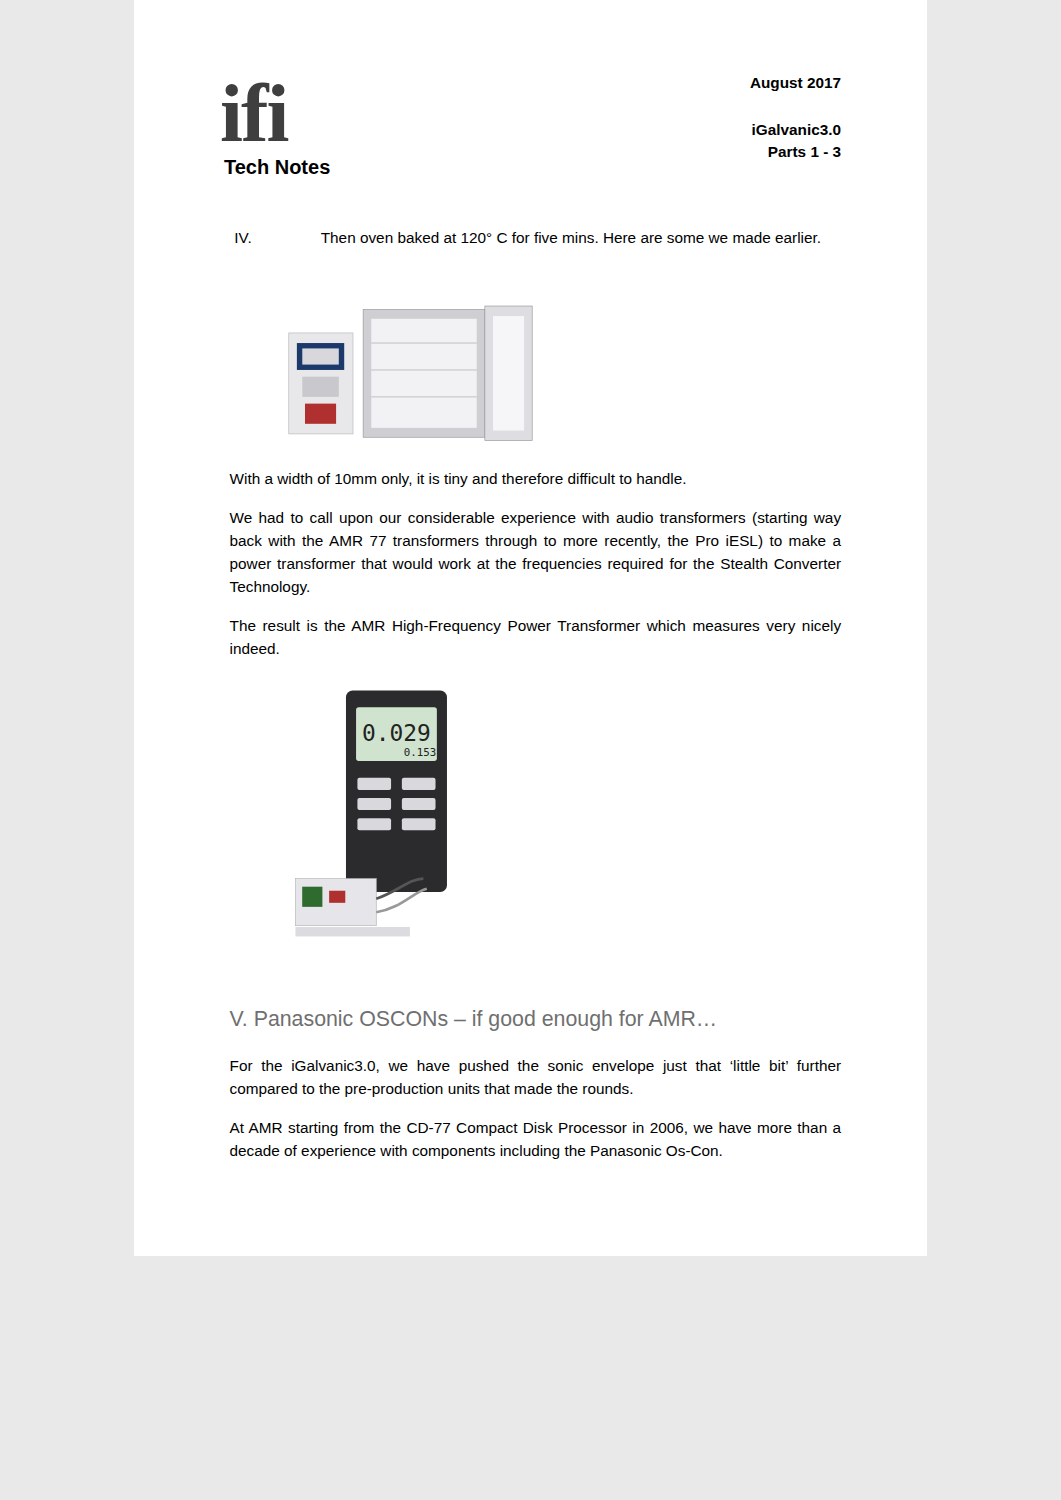ifi Tech Notes
August 2017
iGalvanic3.0
Parts 1 - 3
IV. Then oven baked at 120° C for five mins. Here are some we made earlier.
With a width of 10mm only, it is tiny and therefore difficult to handle.
We had to call upon our considerable experience with audio transformers (starting way back with the AMR 77 transformers through to more recently, the Pro iESL) to make a power transformer that would work at the frequencies required for the Stealth Converter Technology.
The result is the AMR High-Frequency Power Transformer which measures very nicely indeed.
V. Panasonic OSCONs – if good enough for AMR…
For the iGalvanic3.0, we have pushed the sonic envelope just that ‘little bit’ further compared to the pre-production units that made the rounds.
At AMR starting from the CD-77 Compact Disk Processor in 2006, we have more than a decade of experience with components including the Panasonic Os-Con.